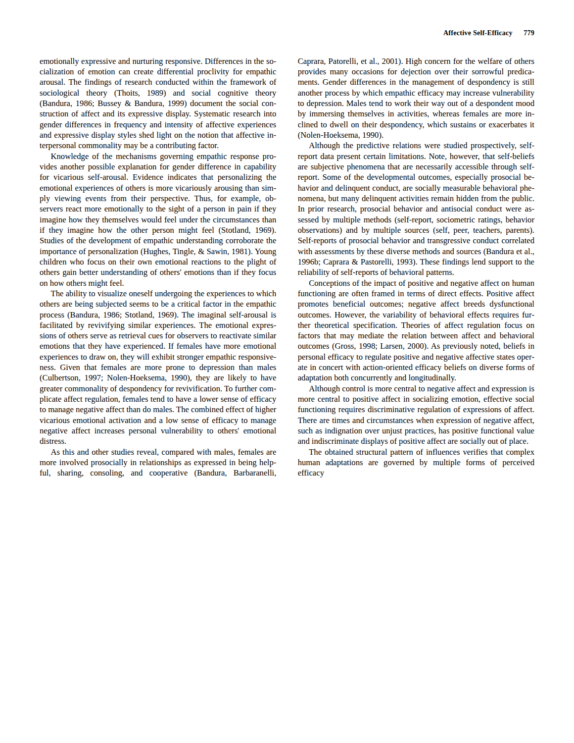Affective Self-Efficacy 779
emotionally expressive and nurturing responsive. Differences in the socialization of emotion can create differential proclivity for empathic arousal. The findings of research conducted within the framework of sociological theory (Thoits, 1989) and social cognitive theory (Bandura, 1986; Bussey & Bandura, 1999) document the social construction of affect and its expressive display. Systematic research into gender differences in frequency and intensity of affective experiences and expressive display styles shed light on the notion that affective interpersonal commonality may be a contributing factor.
Knowledge of the mechanisms governing empathic response provides another possible explanation for gender difference in capability for vicarious self-arousal. Evidence indicates that personalizing the emotional experiences of others is more vicariously arousing than simply viewing events from their perspective. Thus, for example, observers react more emotionally to the sight of a person in pain if they imagine how they themselves would feel under the circumstances than if they imagine how the other person might feel (Stotland, 1969). Studies of the development of empathic understanding corroborate the importance of personalization (Hughes, Tingle, & Sawin, 1981). Young children who focus on their own emotional reactions to the plight of others gain better understanding of others' emotions than if they focus on how others might feel.
The ability to visualize oneself undergoing the experiences to which others are being subjected seems to be a critical factor in the empathic process (Bandura, 1986; Stotland, 1969). The imaginal self-arousal is facilitated by revivifying similar experiences. The emotional expressions of others serve as retrieval cues for observers to reactivate similar emotions that they have experienced. If females have more emotional experiences to draw on, they will exhibit stronger empathic responsiveness. Given that females are more prone to depression than males (Culbertson, 1997; Nolen-Hoeksema, 1990), they are likely to have greater commonality of despondency for revivification. To further complicate affect regulation, females tend to have a lower sense of efficacy to manage negative affect than do males. The combined effect of higher vicarious emotional activation and a low sense of efficacy to manage negative affect increases personal vulnerability to others' emotional distress.
As this and other studies reveal, compared with males, females are more involved prosocially in relationships as expressed in being helpful, sharing, consoling, and cooperative (Bandura, Barbaranelli, Caprara, Patorelli, et al., 2001). High concern for the welfare of others provides many occasions for dejection over their sorrowful predicaments. Gender differences in the management of despondency is still another process by which empathic efficacy may increase vulnerability to depression. Males tend to work their way out of a despondent mood by immersing themselves in activities, whereas females are more inclined to dwell on their despondency, which sustains or exacerbates it (Nolen-Hoeksema, 1990).
Although the predictive relations were studied prospectively, self-report data present certain limitations. Note, however, that self-beliefs are subjective phenomena that are necessarily accessible through self-report. Some of the developmental outcomes, especially prosocial behavior and delinquent conduct, are socially measurable behavioral phenomena, but many delinquent activities remain hidden from the public. In prior research, prosocial behavior and antisocial conduct were assessed by multiple methods (self-report, sociometric ratings, behavior observations) and by multiple sources (self, peer, teachers, parents). Self-reports of prosocial behavior and transgressive conduct correlated with assessments by these diverse methods and sources (Bandura et al., 1996b; Caprara & Pastorelli, 1993). These findings lend support to the reliability of self-reports of behavioral patterns.
Conceptions of the impact of positive and negative affect on human functioning are often framed in terms of direct effects. Positive affect promotes beneficial outcomes; negative affect breeds dysfunctional outcomes. However, the variability of behavioral effects requires further theoretical specification. Theories of affect regulation focus on factors that may mediate the relation between affect and behavioral outcomes (Gross, 1998; Larsen, 2000). As previously noted, beliefs in personal efficacy to regulate positive and negative affective states operate in concert with action-oriented efficacy beliefs on diverse forms of adaptation both concurrently and longitudinally.
Although control is more central to negative affect and expression is more central to positive affect in socializing emotion, effective social functioning requires discriminative regulation of expressions of affect. There are times and circumstances when expression of negative affect, such as indignation over unjust practices, has positive functional value and indiscriminate displays of positive affect are socially out of place.
The obtained structural pattern of influences verifies that complex human adaptations are governed by multiple forms of perceived efficacy